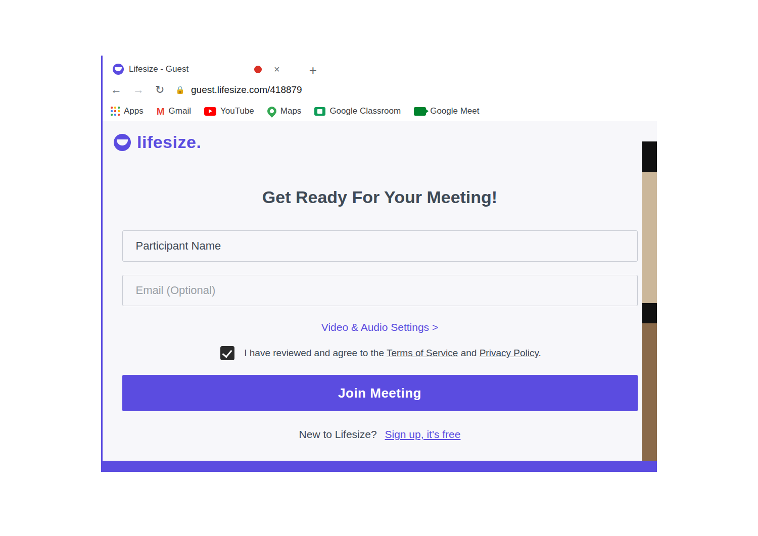Lifesize - Guest ×
+
← → ↻
🔒 guest.lifesize.com/418879
Apps M Gmail YouTube Maps Google Classroom Google Meet
lifesize
Get Ready For Your Meeting!
Video & Audio Settings >
I have reviewed and agree to the Terms of Service and Privacy Policy.
Join Meeting
New to Lifesize? Sign up, it's free